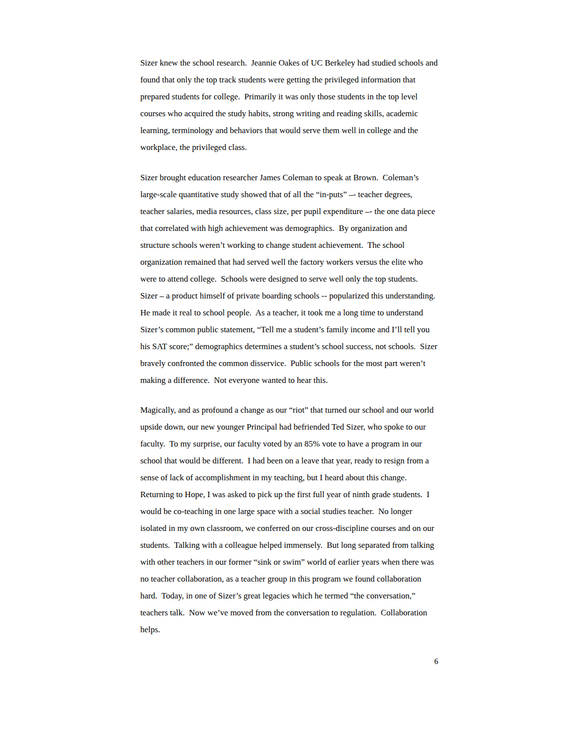Sizer knew the school research. Jeannie Oakes of UC Berkeley had studied schools and found that only the top track students were getting the privileged information that prepared students for college. Primarily it was only those students in the top level courses who acquired the study habits, strong writing and reading skills, academic learning, terminology and behaviors that would serve them well in college and the workplace, the privileged class.
Sizer brought education researcher James Coleman to speak at Brown. Coleman’s large-scale quantitative study showed that of all the “in-puts” –- teacher degrees, teacher salaries, media resources, class size, per pupil expenditure –- the one data piece that correlated with high achievement was demographics. By organization and structure schools weren’t working to change student achievement. The school organization remained that had served well the factory workers versus the elite who were to attend college. Schools were designed to serve well only the top students. Sizer – a product himself of private boarding schools -- popularized this understanding. He made it real to school people. As a teacher, it took me a long time to understand Sizer’s common public statement, “Tell me a student’s family income and I’ll tell you his SAT score;” demographics determines a student’s school success, not schools. Sizer bravely confronted the common disservice. Public schools for the most part weren’t making a difference. Not everyone wanted to hear this.
Magically, and as profound a change as our “riot” that turned our school and our world upside down, our new younger Principal had befriended Ted Sizer, who spoke to our faculty. To my surprise, our faculty voted by an 85% vote to have a program in our school that would be different. I had been on a leave that year, ready to resign from a sense of lack of accomplishment in my teaching, but I heard about this change. Returning to Hope, I was asked to pick up the first full year of ninth grade students. I would be co-teaching in one large space with a social studies teacher. No longer isolated in my own classroom, we conferred on our cross-discipline courses and on our students. Talking with a colleague helped immensely. But long separated from talking with other teachers in our former “sink or swim” world of earlier years when there was no teacher collaboration, as a teacher group in this program we found collaboration hard. Today, in one of Sizer’s great legacies which he termed “the conversation,” teachers talk. Now we’ve moved from the conversation to regulation. Collaboration helps.
6